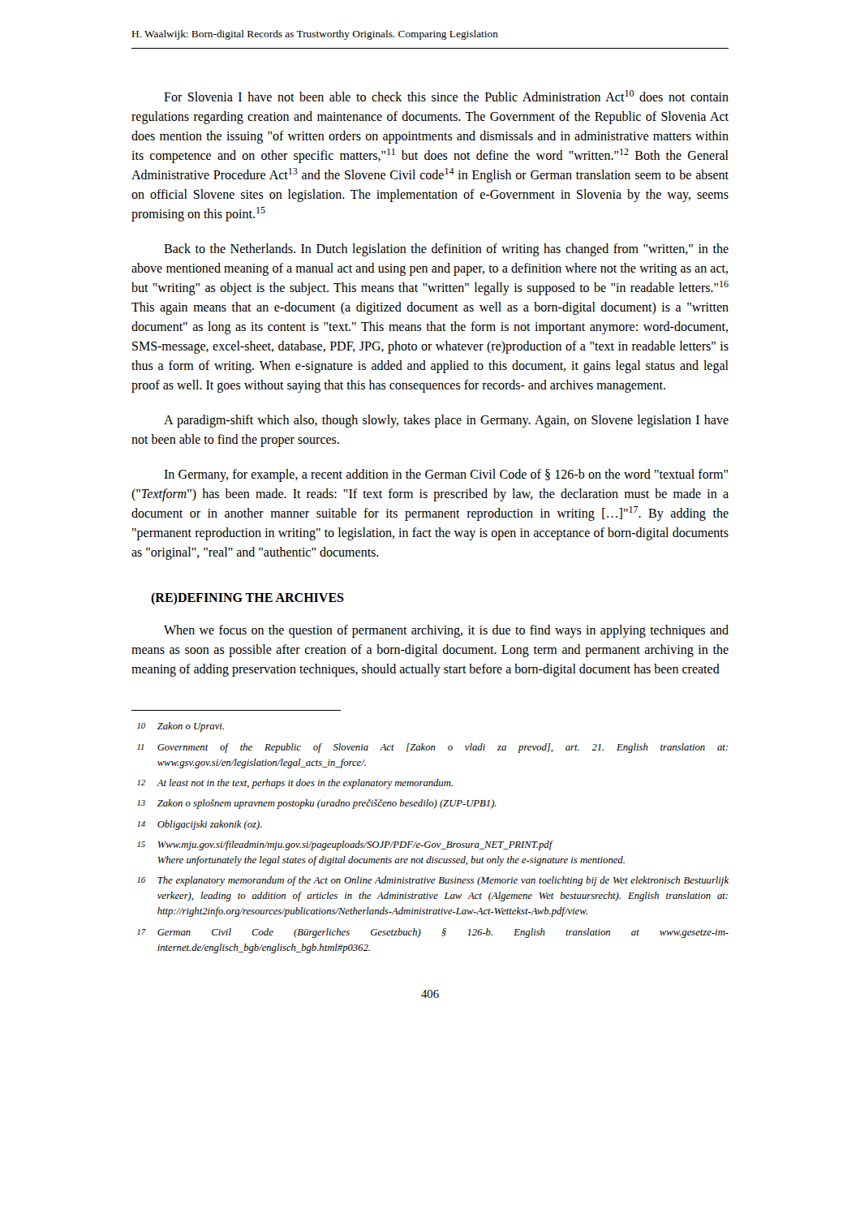H. Waalwijk: Born-digital Records as Trustworthy Originals. Comparing Legislation
For Slovenia I have not been able to check this since the Public Administration Act10 does not contain regulations regarding creation and maintenance of documents. The Government of the Republic of Slovenia Act does mention the issuing "of written orders on appointments and dismissals and in administrative matters within its competence and on other specific matters,"11 but does not define the word "written."12 Both the General Administrative Procedure Act13 and the Slovene Civil code14 in English or German translation seem to be absent on official Slovene sites on legislation. The implementation of e-Government in Slovenia by the way, seems promising on this point.15
Back to the Netherlands. In Dutch legislation the definition of writing has changed from "written," in the above mentioned meaning of a manual act and using pen and paper, to a definition where not the writing as an act, but "writing" as object is the subject. This means that "written" legally is supposed to be "in readable letters."16 This again means that an e-document (a digitized document as well as a born-digital document) is a "written document" as long as its content is "text." This means that the form is not important anymore: word-document, SMS-message, excel-sheet, database, PDF, JPG, photo or whatever (re)production of a "text in readable letters" is thus a form of writing. When e-signature is added and applied to this document, it gains legal status and legal proof as well. It goes without saying that this has consequences for records- and archives management.
A paradigm-shift which also, though slowly, takes place in Germany. Again, on Slovene legislation I have not been able to find the proper sources.
In Germany, for example, a recent addition in the German Civil Code of § 126-b on the word "textual form" ("Textform") has been made. It reads: "If text form is prescribed by law, the declaration must be made in a document or in another manner suitable for its permanent reproduction in writing […]"17. By adding the "permanent reproduction in writing" to legislation, in fact the way is open in acceptance of born-digital documents as "original", "real" and "authentic" documents.
(Re)defining the Archives
When we focus on the question of permanent archiving, it is due to find ways in applying techniques and means as soon as possible after creation of a born-digital document. Long term and permanent archiving in the meaning of adding preservation techniques, should actually start before a born-digital document has been created
10 Zakon o Upravi.
11 Government of the Republic of Slovenia Act [Zakon o vladi za prevod], art. 21. English translation at: www.gsv.gov.si/en/legislation/legal_acts_in_force/.
12 At least not in the text, perhaps it does in the explanatory memorandum.
13 Zakon o splošnem upravnem postopku (uradno prečiščeno besedilo) (ZUP-UPB1).
14 Obligacijski zakonik (oz).
15 Www.mju.gov.si/fileadmin/mju.gov.si/pageuploads/SOJP/PDF/e-Gov_Brosura_NET_PRINT.pdf
Where unfortunately the legal states of digital documents are not discussed, but only the e-signature is mentioned.
16 The explanatory memorandum of the Act on Online Administrative Business (Memorie van toelichting bij de Wet elektronisch Bestuurlijk verkeer), leading to addition of articles in the Administrative Law Act (Algemene Wet bestuursrecht). English translation at: http://right2info.org/resources/publications/Netherlands-Administrative-Law-Act-Wettekst-Awb.pdf/view.
17 German Civil Code (Bürgerliches Gesetzbuch) § 126-b. English translation at www.gesetze-im-internet.de/englisch_bgb/englisch_bgb.html#p0362.
406